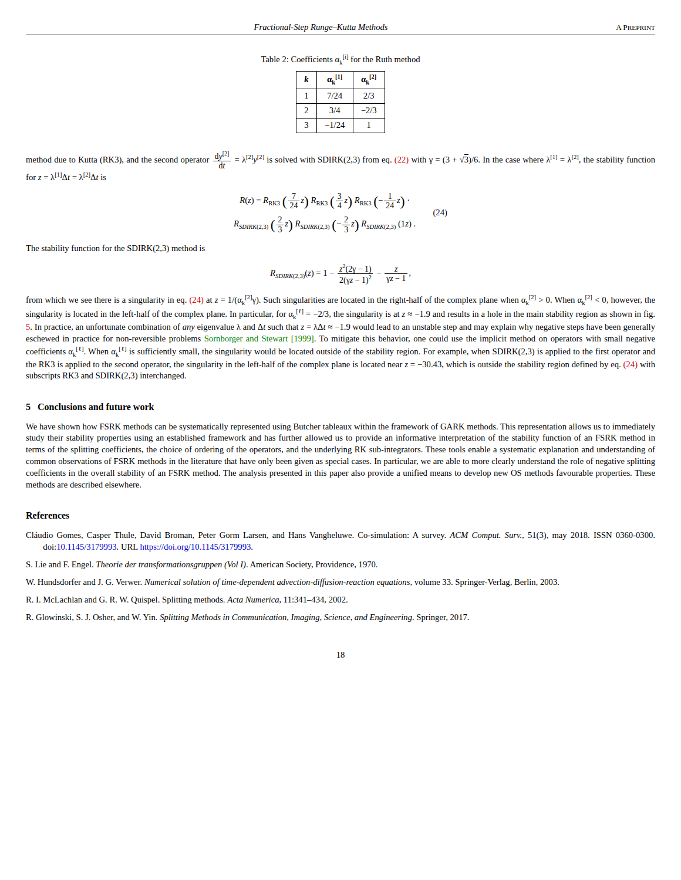Fractional-Step Runge–Kutta Methods
A PREPRINT
Table 2: Coefficients αk[i] for the Ruth method
| k | α k [1] | α k [2] |
| --- | --- | --- |
| 1 | 7/24 | 2/3 |
| 2 | 3/4 | −2/3 |
| 3 | −1/24 | 1 |
method due to Kutta (RK3), and the second operator dy[2] dt = λ[2]y[2] is solved with SDIRK(2,3) from eq. (22) with γ = (3 + √3)/6. In the case where λ[1] = λ[2], the stability function for z = λ[1]Δt = λ[2]Δt is
R(z) = RRK3 (724 z) RRK3 (34 z) RRK3 (−124 z) ·
RSDIRK(2,3) (23 z) RSDIRK(2,3) (−23 z) RSDIRK(2,3) (1z) .
(24)
The stability function for the SDIRK(2,3) method is
RSDIRK(2,3)(z) = 1 − z2(2γ − 1) 2(γz − 1)2 − zγz − 1,
from which we see there is a singularity in eq. (24) at z = 1/(αk[2]γ). Such singularities are located in the right-half of the complex plane when αk[2] > 0. When αk[2] < 0, however, the singularity is located in the left-half of the complex plane. In particular, for αk[ℓ] = −2/3, the singularity is at z ≈ −1.9 and results in a hole in the main stability region as shown in fig. 5. In practice, an unfortunate combination of any eigenvalue λ and Δt such that z = λΔt ≈ −1.9 would lead to an unstable step and may explain why negative steps have been generally eschewed in practice for non-reversible problems Sornborger and Stewart [1999]. To mitigate this behavior, one could use the implicit method on operators with small negative coefficients αk[ℓ]. When αk[ℓ] is sufficiently small, the singularity would be located outside of the stability region. For example, when SDIRK(2,3) is applied to the first operator and the RK3 is applied to the second operator, the singularity in the left-half of the complex plane is located near z = −30.43, which is outside the stability region defined by eq. (24) with subscripts RK3 and SDIRK(2,3) interchanged.
5 Conclusions and future work
We have shown how FSRK methods can be systematically represented using Butcher tableaux within the framework of GARK methods. This representation allows us to immediately study their stability properties using an established framework and has further allowed us to provide an informative interpretation of the stability function of an FSRK method in terms of the splitting coefficients, the choice of ordering of the operators, and the underlying RK sub-integrators. These tools enable a systematic explanation and understanding of common observations of FSRK methods in the literature that have only been given as special cases. In particular, we are able to more clearly understand the role of negative splitting coefficients in the overall stability of an FSRK method. The analysis presented in this paper also provide a unified means to develop new OS methods favourable properties. These methods are described elsewhere.
References
Cláudio Gomes, Casper Thule, David Broman, Peter Gorm Larsen, and Hans Vangheluwe. Co-simulation: A survey. ACM Comput. Surv., 51(3), may 2018. ISSN 0360-0300. doi:10.1145/3179993. URL https://doi.org/10.1145/3179993.
S. Lie and F. Engel. Theorie der transformationsgruppen (Vol I). American Society, Providence, 1970.
W. Hundsdorfer and J. G. Verwer. Numerical solution of time-dependent advection-diffusion-reaction equations, volume 33. Springer-Verlag, Berlin, 2003.
R. I. McLachlan and G. R. W. Quispel. Splitting methods. Acta Numerica, 11:341–434, 2002.
R. Glowinski, S. J. Osher, and W. Yin. Splitting Methods in Communication, Imaging, Science, and Engineering. Springer, 2017.
18